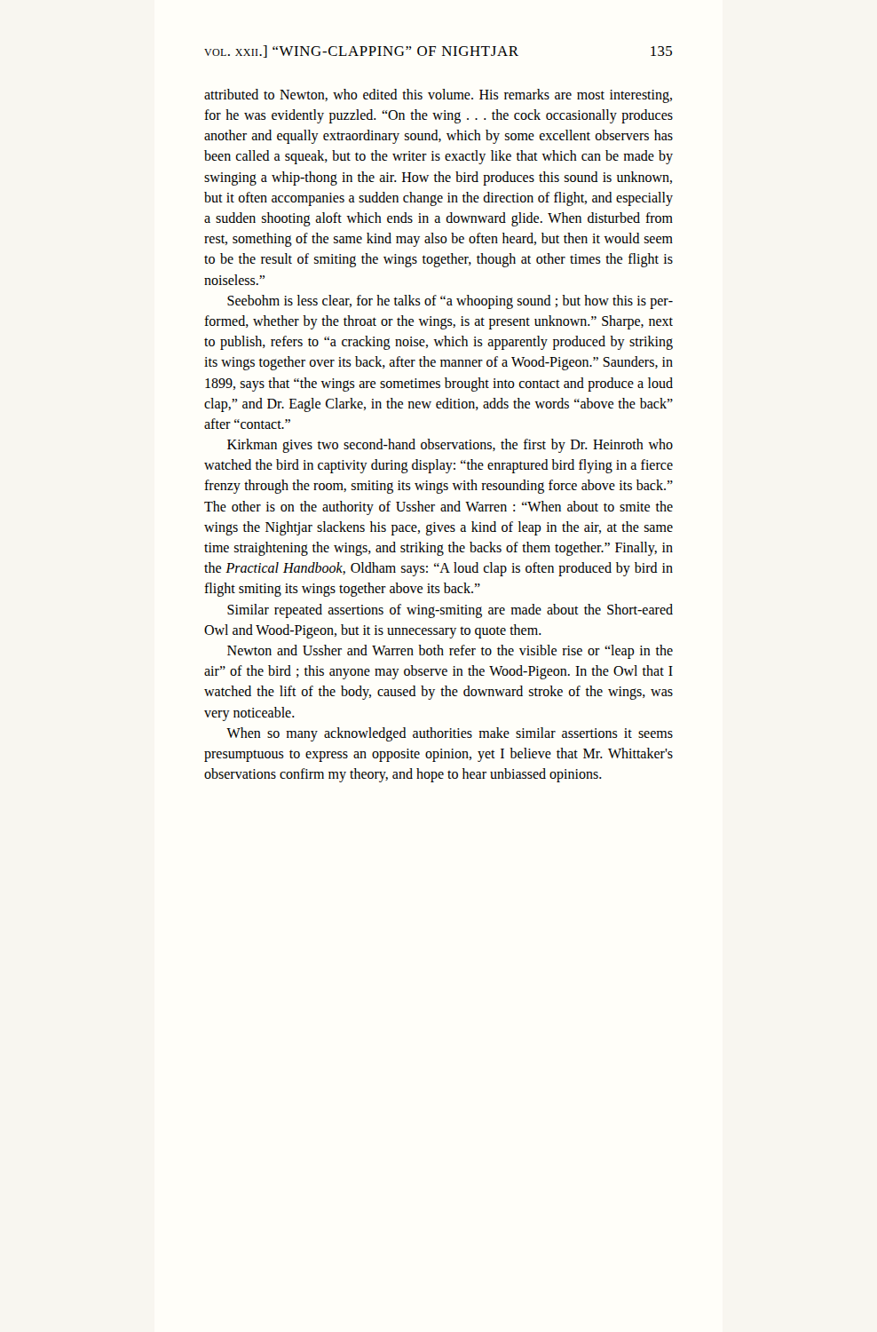vol. xxii.] “Wing-Clapping” of Nightjar 135
attributed to Newton, who edited this volume. His remarks are most interesting, for he was evidently puzzled. “On the wing . . . the cock occasionally produces another and equally extraordinary sound, which by some excellent observers has been called a squeak, but to the writer is exactly like that which can be made by swinging a whip-thong in the air. How the bird produces this sound is unknown, but it often accompanies a sudden change in the direction of flight, and especially a sudden shooting aloft which ends in a downward glide. When disturbed from rest, something of the same kind may also be often heard, but then it would seem to be the result of smiting the wings together, though at other times the flight is noiseless.”
Seebohm is less clear, for he talks of “a whooping sound ; but how this is performed, whether by the throat or the wings, is at present unknown.” Sharpe, next to publish, refers to “a cracking noise, which is apparently produced by striking its wings together over its back, after the manner of a Wood-Pigeon.” Saunders, in 1899, says that “the wings are sometimes brought into contact and produce a loud clap,” and Dr. Eagle Clarke, in the new edition, adds the words “above the back” after “contact.”
Kirkman gives two second-hand observations, the first by Dr. Heinroth who watched the bird in captivity during display: “the enraptured bird flying in a fierce frenzy through the room, smiting its wings with resounding force above its back.” The other is on the authority of Ussher and Warren : “When about to smite the wings the Nightjar slackens his pace, gives a kind of leap in the air, at the same time straightening the wings, and striking the backs of them together.” Finally, in the Practical Handbook, Oldham says: “A loud clap is often produced by bird in flight smiting its wings together above its back.”
Similar repeated assertions of wing-smiting are made about the Short-eared Owl and Wood-Pigeon, but it is unnecessary to quote them.
Newton and Ussher and Warren both refer to the visible rise or “leap in the air” of the bird ; this anyone may observe in the Wood-Pigeon. In the Owl that I watched the lift of the body, caused by the downward stroke of the wings, was very noticeable.
When so many acknowledged authorities make similar assertions it seems presumptuous to express an opposite opinion, yet I believe that Mr. Whittaker's observations confirm my theory, and hope to hear unbiassed opinions.